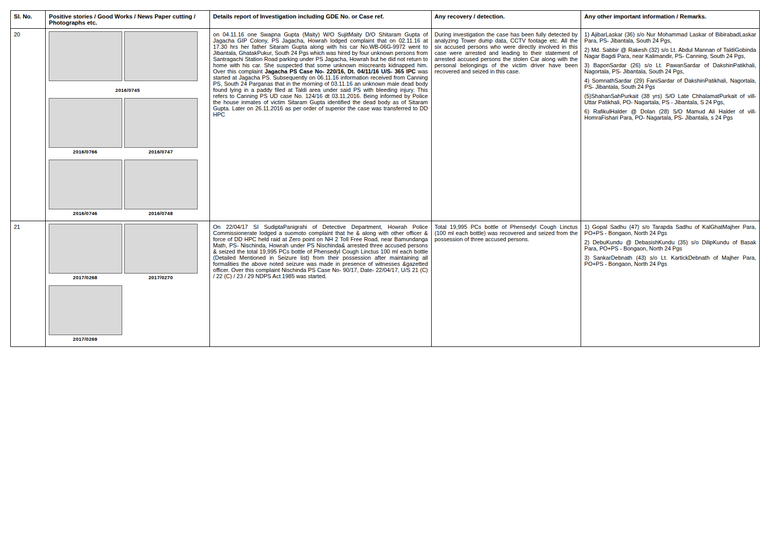| Sl. No. | Positive stories / Good Works / News Paper cutting / Photographs etc. | Details report of Investigation including GDE No. or Case ref. | Any recovery / detection. | Any other important information / Remarks. |
| --- | --- | --- | --- | --- |
| 20 | 2016/0745 2016/0766 2016/0747 2016/0746 2016/0748 | on 04.11.16 one Swapna Gupta (Maity) W/O SujitMaity D/O Shitaram Gupta of Jagacha GIP Colony, PS Jagacha, Howrah lodged complaint that on 02.11.16 at 17.30 hrs her father Sitaram Gupta along with his car No.WB-06G-9972 went to Jibantala, GhatakPukur, South 24 Pgs which was hired by four unknown persons from Santragachi Station Road parking under PS Jagacha, Howrah but he did not return to home with his car. She suspected that some unknown miscreants kidnapped him. Over this complaint Jagacha PS Case No- 220/16, Dt. 04/11/16 U/S- 365 IPC was started at Jagacha PS. Subsequently on 06.11.16 information received from Canning PS, South 24 Parganas that in the morning of 03.11.16 an unknown male dead body found lying in a paddy filed at Taldi area under said PS with bleeding injury. This refers to Canning PS UD case No. 124/16 dt 03.11.2016. Being informed by Police the house inmates of victim Sitaram Gupta identified the dead body as of Sitaram Gupta. Later on 26.11.2016 as per order of superior the case was transferred to DD HPC | During investigation the case has been fully detected by analyzing Tower dump data, CCTV footage etc. All the six accused persons who were directly involved in this case were arrested and leading to their statement of arrested accused persons the stolen Car along with the personal belongings of the victim driver have been recovered and seized in this case. | 1) AjibarLaskar (36) s/o Nur Mohammad Laskar of BibirabadLaskar Para, PS- Jibantala, South 24 Pgs, 2) Md. Sabbir @ Rakesh (32) s/o Lt. Abdul Mannan of TaldiGobinda Nagar Bagdi Para, near Kalimandir, PS- Canning, South 24 Pgs, 3) BaponSardar (26) s/o Lt. PawanSardar of DakshinPatikhali, Nagortala, PS- Jibantala, South 24 Pgs, 4) SomnathSardar (29) FaniSardar of DakshinPatikhali, Nagortala, PS- Jibantala, South 24 Pgs (5)ShahanSahPurkait (38 yrs) S/O Late ChhalamatPurkait of vill- Uttar Patikhali, PO- Nagartala, PS - Jibantala, S 24 Pgs, 6) RafikulHalder @ Dolan (28) S/O Mamud Ali Halder of vill- HomraFishari Para, PO- Nagartala, PS- Jibantala, s 24 Pgs |
| 21 | 2017/0268 2017/0270 2017/0269 | On 22/04/17 SI SudiptaPanigrahi of Detective Department, Howrah Police Commissionerate lodged a suomoto complaint that he & along with other officer & force of DD HPC held raid at Zero point on NH 2 Toll Free Road, near Bamundanga Math, PS- Nischinda, Howrah under PS Nischinda& arrested three accused persons & seized the total 19,995 PCs bottle of Phensedyl Cough Linctus 100 ml each bottle (Detailed Mentioned in Seizure list) from their possession after maintaining all formalities the above noted seizure was made in presence of witnesses &gazetted officer. Over this complaint Nischinda PS Case No- 90/17, Date- 22/04/17, U/S 21 (C) / 22 (C) / 23 / 29 NDPS Act 1985 was started. | Total 19,995 PCs bottle of Phensedyl Cough Linctus (100 ml each bottle) was recovered and seized from the possession of three accused persons. | 1) Gopal Sadhu (47) s/o Tarapda Sadhu of KalGhatMajher Para, PO+PS - Bongaon, North 24 Pgs 2) DebuKundu @ DebasishKundu (35) s/o DilipKundu of Basak Para, PO+PS - Bongaon, North 24 Pgs 3) SankarDebnath (43) s/o Lt. KartickDebnath of Majher Para, PO+PS - Bongaon, North 24 Pgs |